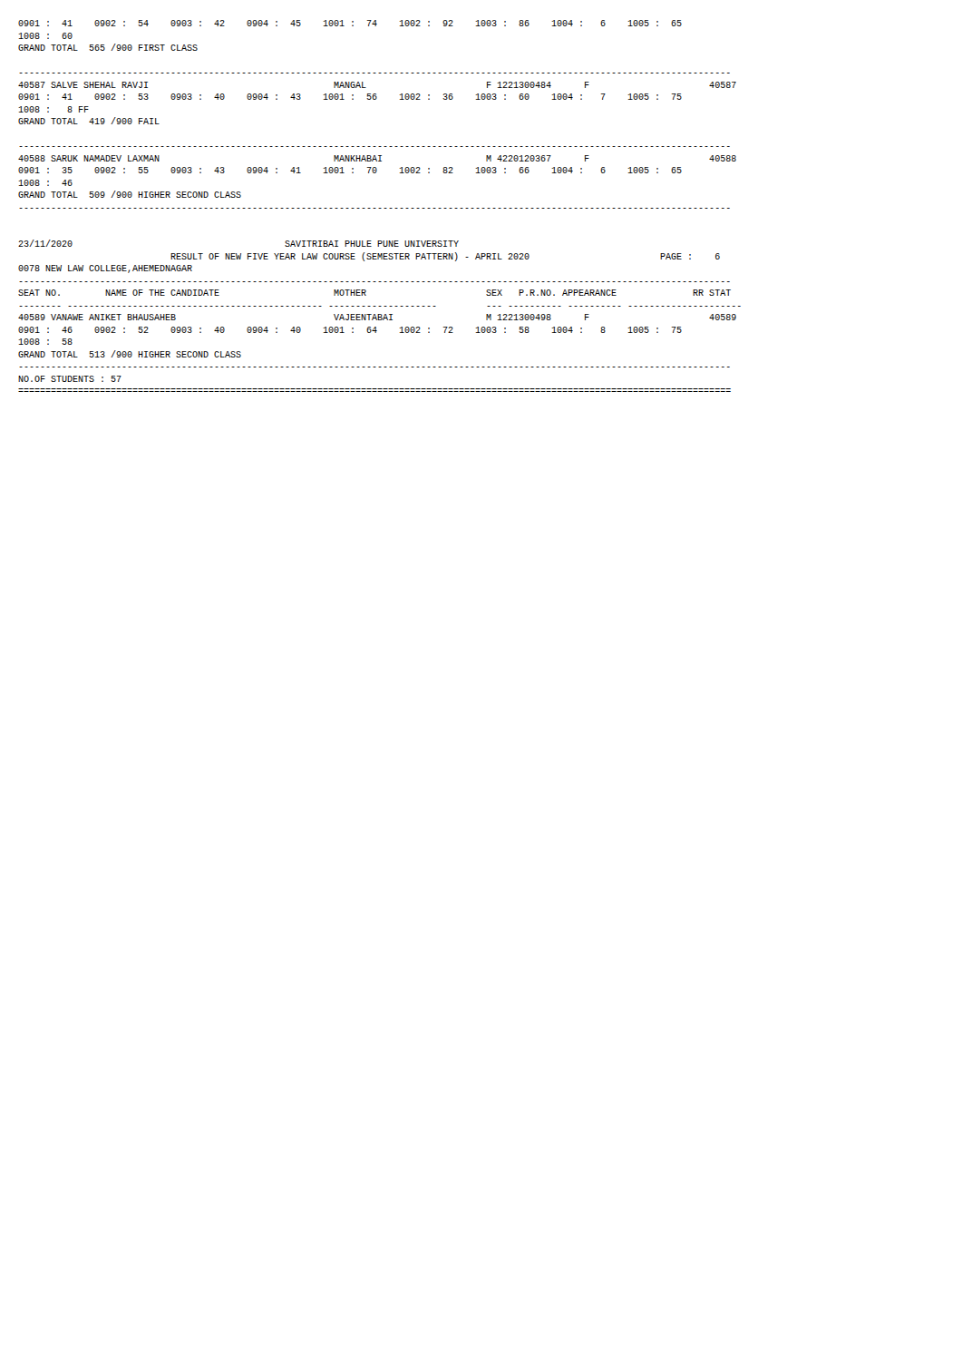0901 :  41    0902 :  54    0903 :  42    0904 :  45    1001 :  74    1002 :  92    1003 :  86    1004 :   6    1005 :  65
1008 :  60
GRAND TOTAL  565 /900 FIRST CLASS

-----------------------------------------------------------------------------------------------------------------------------------
40587 SALVE SHEHAL RAVJI                                  MANGAL                      F 1221300484      F                      40587
0901 :  41    0902 :  53    0903 :  40    0904 :  43    1001 :  56    1002 :  36    1003 :  60    1004 :   7    1005 :  75
1008 :   8 FF
GRAND TOTAL  419 /900 FAIL

-----------------------------------------------------------------------------------------------------------------------------------
40588 SARUK NAMADEV LAXMAN                                MANKHABAI                   M 4220120367      F                      40588
0901 :  35    0902 :  55    0903 :  43    0904 :  41    1001 :  70    1002 :  82    1003 :  66    1004 :   6    1005 :  65
1008 :  46
GRAND TOTAL  509 /900 HIGHER SECOND CLASS
-----------------------------------------------------------------------------------------------------------------------------------


23/11/2020                                       SAVITRIBAI PHULE PUNE UNIVERSITY
                            RESULT OF NEW FIVE YEAR LAW COURSE (SEMESTER PATTERN) - APRIL 2020                        PAGE :    6
0078 NEW LAW COLLEGE,AHEMEDNAGAR
-----------------------------------------------------------------------------------------------------------------------------------
SEAT NO.        NAME OF THE CANDIDATE                     MOTHER                      SEX   P.R.NO. APPEARANCE              RR STAT
-------- ----------------------------------------------- --------------------         --- ---------- ---------- ---------------------
40589 VANAWE ANIKET BHAUSAHEB                             VAJEENTABAI                 M 1221300498      F                      40589
0901 :  46    0902 :  52    0903 :  40    0904 :  40    1001 :  64    1002 :  72    1003 :  58    1004 :   8    1005 :  75
1008 :  58
GRAND TOTAL  513 /900 HIGHER SECOND CLASS
-----------------------------------------------------------------------------------------------------------------------------------
NO.OF STUDENTS : 57
===================================================================================================================================